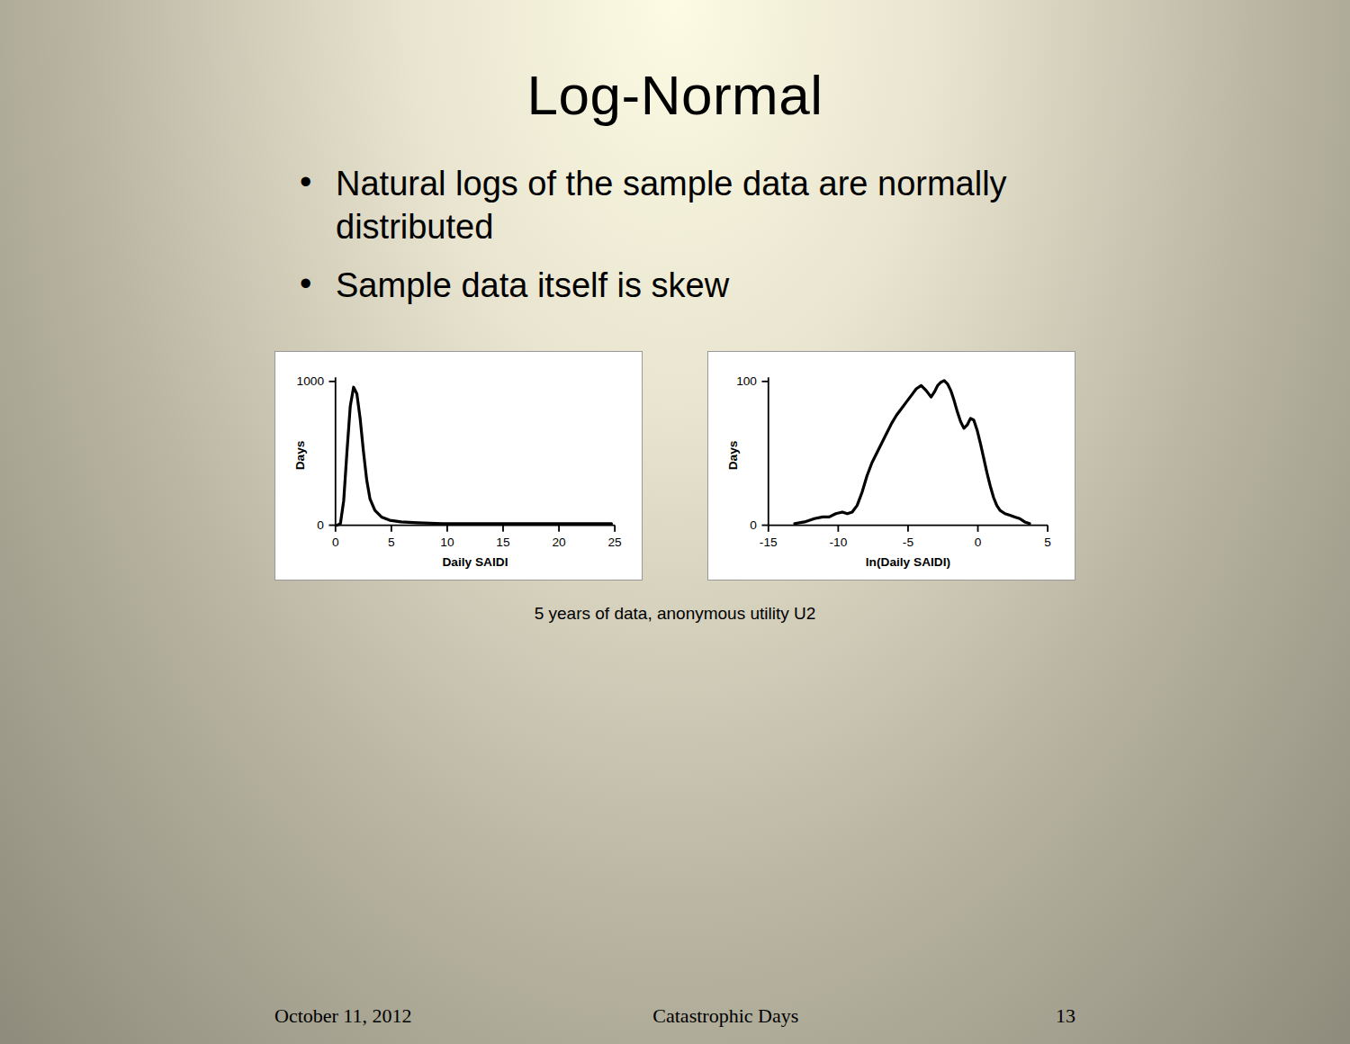Log-Normal
Natural logs of the sample data are normally distributed
Sample data itself is skew
1000 0 Days 0 5 10 15 20 25 Daily SAIDI
100 0 Days -15 -10 -5 0 5 ln(Daily SAIDI)
5 years of data, anonymous utility U2
October 11, 2012
Catastrophic Days
13